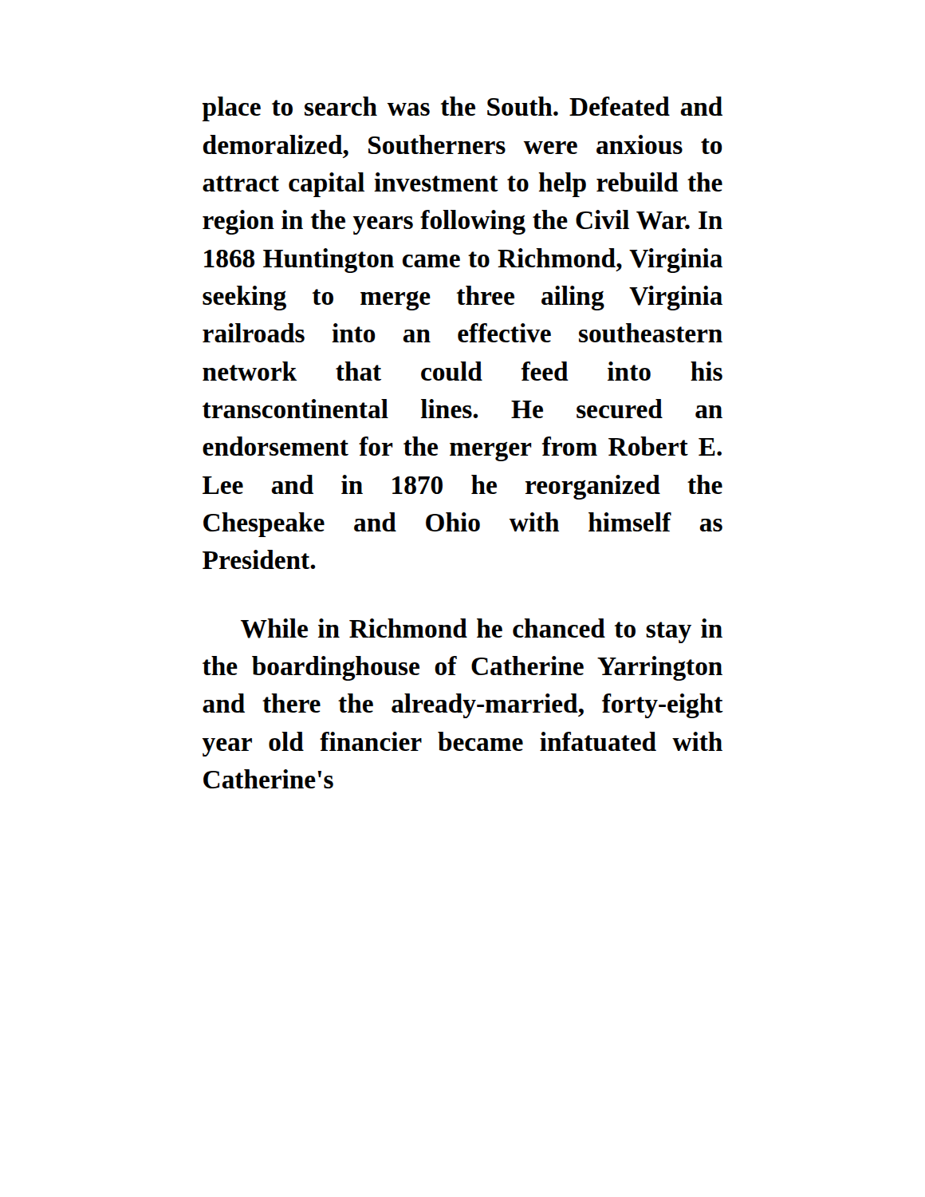place to search was the South. Defeated and demoralized, Southerners were anxious to attract capital investment to help rebuild the region in the years following the Civil War. In 1868 Huntington came to Richmond, Virginia seeking to merge three ailing Virginia railroads into an effective southeastern network that could feed into his transcontinental lines. He secured an endorsement for the merger from Robert E. Lee and in 1870 he reorganized the Chespeake and Ohio with himself as President.
While in Richmond he chanced to stay in the boardinghouse of Catherine Yarrington and there the already-married, forty-eight year old financier became infatuated with Catherine's